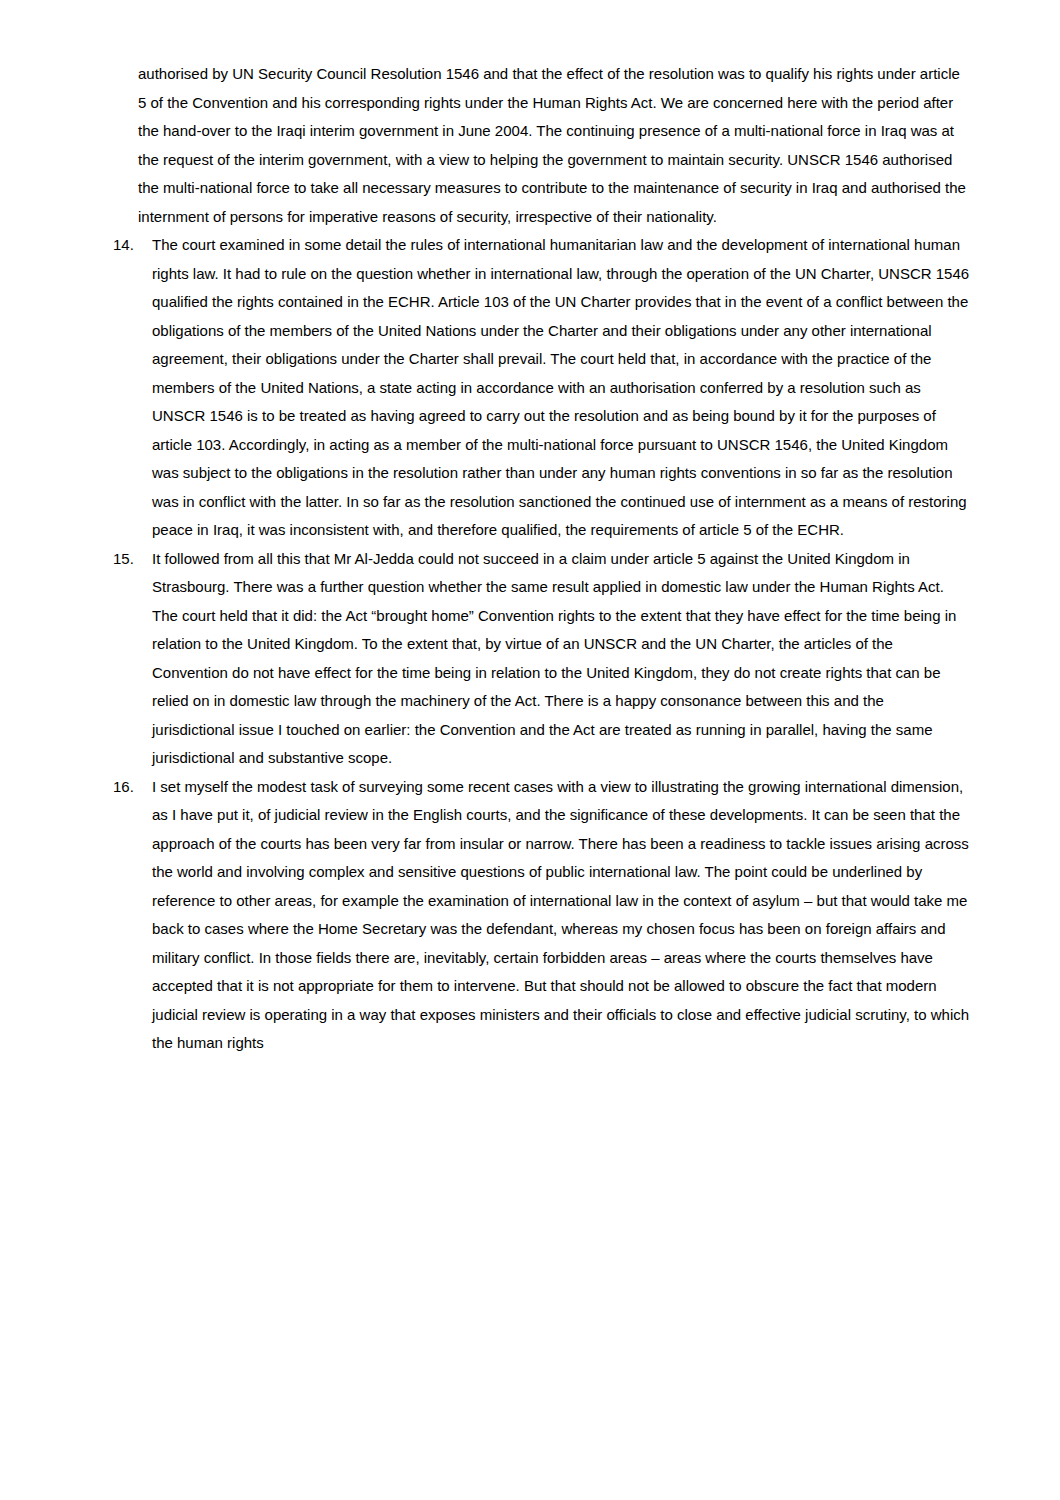authorised by UN Security Council Resolution 1546 and that the effect of the resolution was to qualify his rights under article 5 of the Convention and his corresponding rights under the Human Rights Act. We are concerned here with the period after the hand-over to the Iraqi interim government in June 2004. The continuing presence of a multi-national force in Iraq was at the request of the interim government, with a view to helping the government to maintain security. UNSCR 1546 authorised the multi-national force to take all necessary measures to contribute to the maintenance of security in Iraq and authorised the internment of persons for imperative reasons of security, irrespective of their nationality.
The court examined in some detail the rules of international humanitarian law and the development of international human rights law. It had to rule on the question whether in international law, through the operation of the UN Charter, UNSCR 1546 qualified the rights contained in the ECHR. Article 103 of the UN Charter provides that in the event of a conflict between the obligations of the members of the United Nations under the Charter and their obligations under any other international agreement, their obligations under the Charter shall prevail. The court held that, in accordance with the practice of the members of the United Nations, a state acting in accordance with an authorisation conferred by a resolution such as UNSCR 1546 is to be treated as having agreed to carry out the resolution and as being bound by it for the purposes of article 103. Accordingly, in acting as a member of the multi-national force pursuant to UNSCR 1546, the United Kingdom was subject to the obligations in the resolution rather than under any human rights conventions in so far as the resolution was in conflict with the latter. In so far as the resolution sanctioned the continued use of internment as a means of restoring peace in Iraq, it was inconsistent with, and therefore qualified, the requirements of article 5 of the ECHR.
It followed from all this that Mr Al-Jedda could not succeed in a claim under article 5 against the United Kingdom in Strasbourg. There was a further question whether the same result applied in domestic law under the Human Rights Act. The court held that it did: the Act “brought home” Convention rights to the extent that they have effect for the time being in relation to the United Kingdom. To the extent that, by virtue of an UNSCR and the UN Charter, the articles of the Convention do not have effect for the time being in relation to the United Kingdom, they do not create rights that can be relied on in domestic law through the machinery of the Act. There is a happy consonance between this and the jurisdictional issue I touched on earlier: the Convention and the Act are treated as running in parallel, having the same jurisdictional and substantive scope.
I set myself the modest task of surveying some recent cases with a view to illustrating the growing international dimension, as I have put it, of judicial review in the English courts, and the significance of these developments. It can be seen that the approach of the courts has been very far from insular or narrow. There has been a readiness to tackle issues arising across the world and involving complex and sensitive questions of public international law. The point could be underlined by reference to other areas, for example the examination of international law in the context of asylum – but that would take me back to cases where the Home Secretary was the defendant, whereas my chosen focus has been on foreign affairs and military conflict. In those fields there are, inevitably, certain forbidden areas – areas where the courts themselves have accepted that it is not appropriate for them to intervene. But that should not be allowed to obscure the fact that modern judicial review is operating in a way that exposes ministers and their officials to close and effective judicial scrutiny, to which the human rights